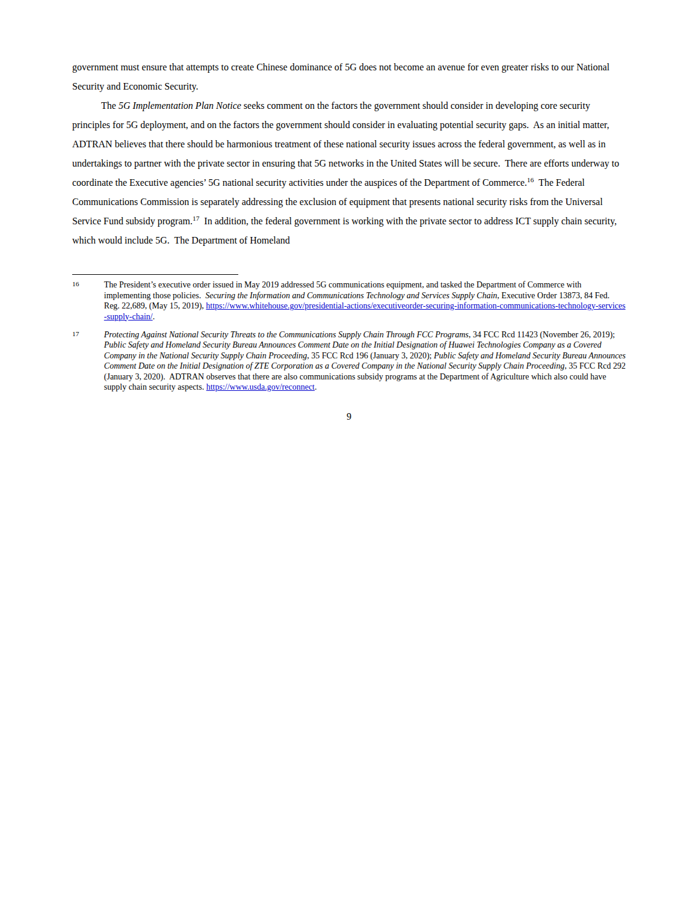government must ensure that attempts to create Chinese dominance of 5G does not become an avenue for even greater risks to our National Security and Economic Security.
The 5G Implementation Plan Notice seeks comment on the factors the government should consider in developing core security principles for 5G deployment, and on the factors the government should consider in evaluating potential security gaps. As an initial matter, ADTRAN believes that there should be harmonious treatment of these national security issues across the federal government, as well as in undertakings to partner with the private sector in ensuring that 5G networks in the United States will be secure. There are efforts underway to coordinate the Executive agencies’ 5G national security activities under the auspices of the Department of Commerce.16 The Federal Communications Commission is separately addressing the exclusion of equipment that presents national security risks from the Universal Service Fund subsidy program.17 In addition, the federal government is working with the private sector to address ICT supply chain security, which would include 5G. The Department of Homeland
16
The President’s executive order issued in May 2019 addressed 5G communications equipment, and tasked the Department of Commerce with implementing those policies. Securing the Information and Communications Technology and Services Supply Chain, Executive Order 13873, 84 Fed. Reg. 22,689, (May 15, 2019), https://www.whitehouse.gov/presidential-actions/executiveorder-securing-information-communications-technology-services-supply-chain/.
17
Protecting Against National Security Threats to the Communications Supply Chain Through FCC Programs, 34 FCC Rcd 11423 (November 26, 2019); Public Safety and Homeland Security Bureau Announces Comment Date on the Initial Designation of Huawei Technologies Company as a Covered Company in the National Security Supply Chain Proceeding, 35 FCC Rcd 196 (January 3, 2020); Public Safety and Homeland Security Bureau Announces Comment Date on the Initial Designation of ZTE Corporation as a Covered Company in the National Security Supply Chain Proceeding, 35 FCC Rcd 292 (January 3, 2020). ADTRAN observes that there are also communications subsidy programs at the Department of Agriculture which also could have supply chain security aspects. https://www.usda.gov/reconnect.
9